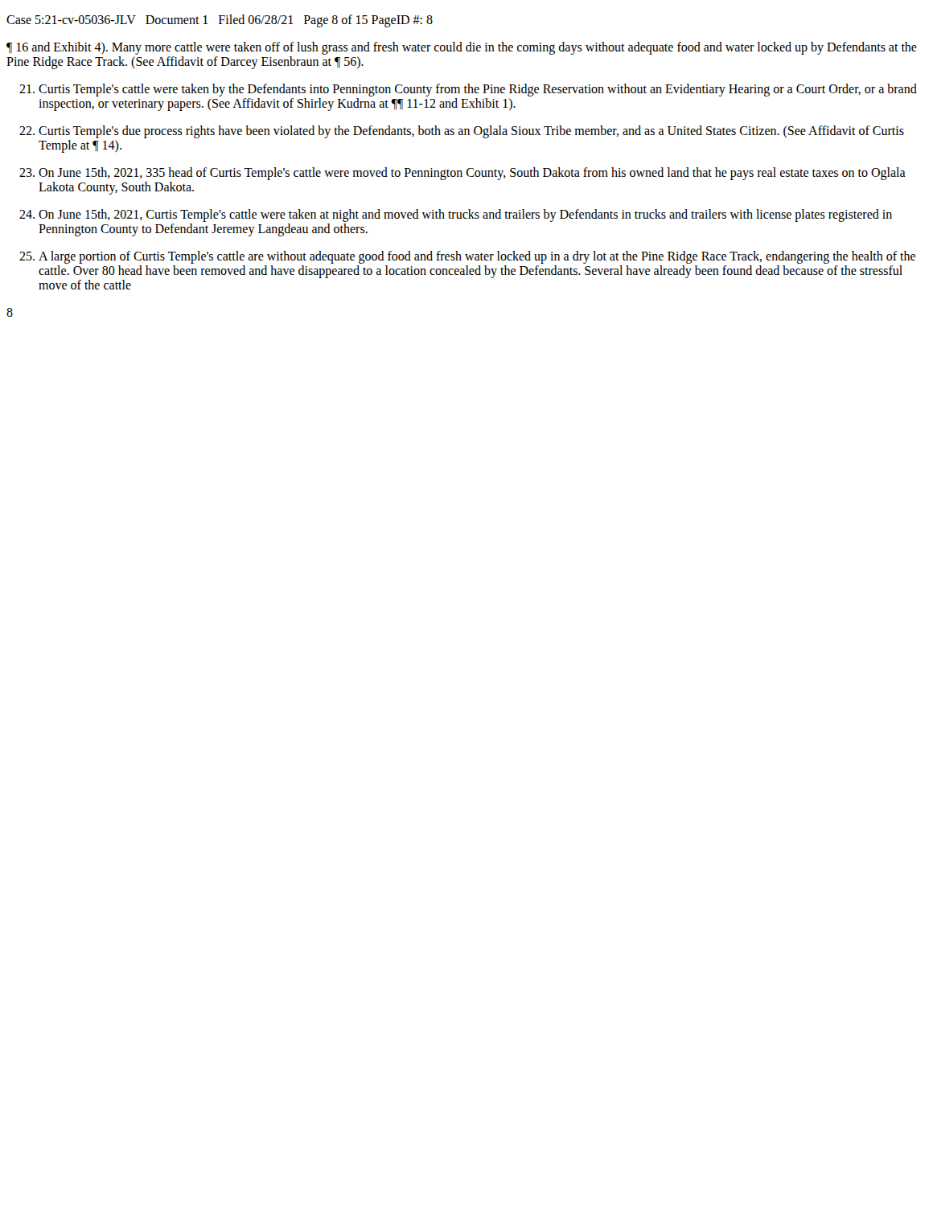Case 5:21-cv-05036-JLV Document 1 Filed 06/28/21 Page 8 of 15 PageID #: 8
¶ 16 and Exhibit 4). Many more cattle were taken off of lush grass and fresh water could die in the coming days without adequate food and water locked up by Defendants at the Pine Ridge Race Track. (See Affidavit of Darcey Eisenbraun at ¶ 56).
Curtis Temple's cattle were taken by the Defendants into Pennington County from the Pine Ridge Reservation without an Evidentiary Hearing or a Court Order, or a brand inspection, or veterinary papers. (See Affidavit of Shirley Kudrna at ¶¶ 11-12 and Exhibit 1).
Curtis Temple's due process rights have been violated by the Defendants, both as an Oglala Sioux Tribe member, and as a United States Citizen. (See Affidavit of Curtis Temple at ¶ 14).
On June 15th, 2021, 335 head of Curtis Temple's cattle were moved to Pennington County, South Dakota from his owned land that he pays real estate taxes on to Oglala Lakota County, South Dakota.
On June 15th, 2021, Curtis Temple's cattle were taken at night and moved with trucks and trailers by Defendants in trucks and trailers with license plates registered in Pennington County to Defendant Jeremey Langdeau and others.
A large portion of Curtis Temple's cattle are without adequate good food and fresh water locked up in a dry lot at the Pine Ridge Race Track, endangering the health of the cattle. Over 80 head have been removed and have disappeared to a location concealed by the Defendants. Several have already been found dead because of the stressful move of the cattle
8